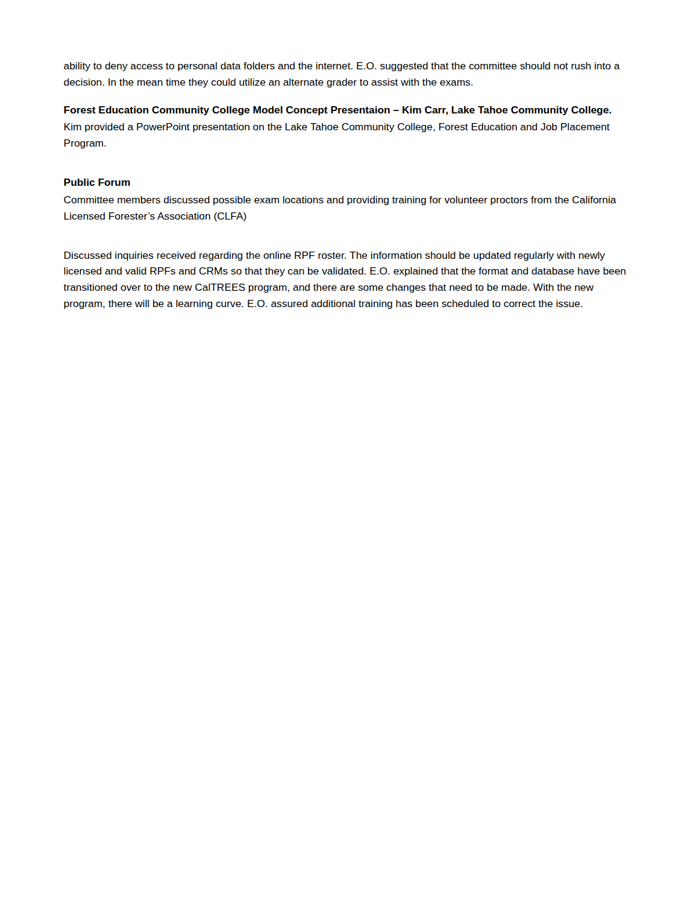ability to deny access to personal data folders and the internet. E.O. suggested that the committee should not rush into a decision. In the mean time they could utilize an alternate grader to assist with the exams.
Forest Education Community College Model Concept Presentaion – Kim Carr, Lake Tahoe Community College.
Kim provided a PowerPoint presentation on the Lake Tahoe Community College, Forest Education and Job Placement Program.
Public Forum
Committee members discussed possible exam locations and providing training for volunteer proctors from the California Licensed Forester’s Association (CLFA)
Discussed inquiries received regarding the online RPF roster. The information should be updated regularly with newly licensed and valid RPFs and CRMs so that they can be validated. E.O. explained that the format and database have been transitioned over to the new CalTREES program, and there are some changes that need to be made. With the new program, there will be a learning curve. E.O. assured additional training has been scheduled to correct the issue.